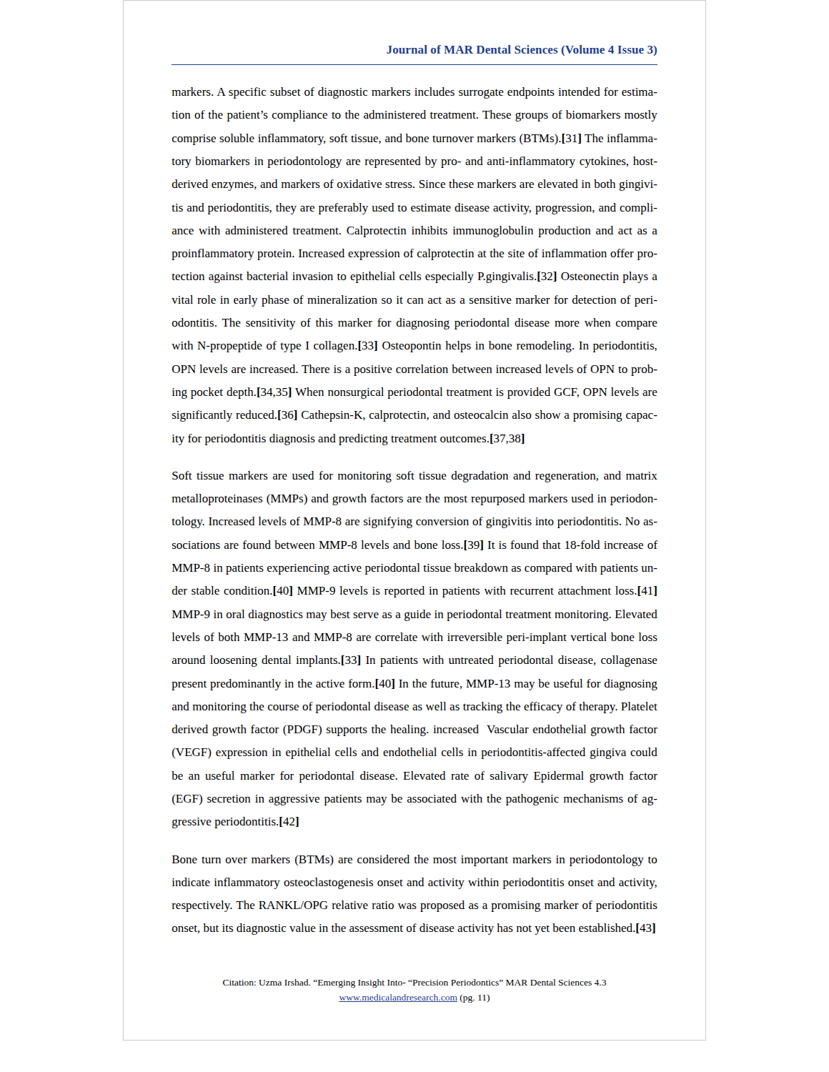Journal of MAR Dental Sciences (Volume 4 Issue 3)
markers. A specific subset of diagnostic markers includes surrogate endpoints intended for estimation of the patient’s compliance to the administered treatment. These groups of biomarkers mostly comprise soluble inflammatory, soft tissue, and bone turnover markers (BTMs).[31] The inflammatory biomarkers in periodontology are represented by pro- and anti-inflammatory cytokines, host-derived enzymes, and markers of oxidative stress. Since these markers are elevated in both gingivitis and periodontitis, they are preferably used to estimate disease activity, progression, and compliance with administered treatment. Calprotectin inhibits immunoglobulin production and act as a proinflammatory protein. Increased expression of calprotectin at the site of inflammation offer protection against bacterial invasion to epithelial cells especially P.gingivalis.[32] Osteonectin plays a vital role in early phase of mineralization so it can act as a sensitive marker for detection of periodontitis. The sensitivity of this marker for diagnosing periodontal disease more when compare with N-propeptide of type I collagen.[33] Osteopontin helps in bone remodeling. In periodontitis, OPN levels are increased. There is a positive correlation between increased levels of OPN to probing pocket depth.[34,35] When nonsurgical periodontal treatment is provided GCF, OPN levels are significantly reduced.[36] Cathepsin-K, calprotectin, and osteocalcin also show a promising capacity for periodontitis diagnosis and predicting treatment outcomes.[37,38]
Soft tissue markers are used for monitoring soft tissue degradation and regeneration, and matrix metalloproteinases (MMPs) and growth factors are the most repurposed markers used in periodontology. Increased levels of MMP-8 are signifying conversion of gingivitis into periodontitis. No associations are found between MMP-8 levels and bone loss.[39] It is found that 18-fold increase of MMP-8 in patients experiencing active periodontal tissue breakdown as compared with patients under stable condition.[40] MMP-9 levels is reported in patients with recurrent attachment loss.[41] MMP-9 in oral diagnostics may best serve as a guide in periodontal treatment monitoring. Elevated levels of both MMP-13 and MMP-8 are correlate with irreversible peri-implant vertical bone loss around loosening dental implants.[33] In patients with untreated periodontal disease, collagenase present predominantly in the active form.[40] In the future, MMP-13 may be useful for diagnosing and monitoring the course of periodontal disease as well as tracking the efficacy of therapy. Platelet derived growth factor (PDGF) supports the healing. increased Vascular endothelial growth factor (VEGF) expression in epithelial cells and endothelial cells in periodontitis-affected gingiva could be an useful marker for periodontal disease. Elevated rate of salivary Epidermal growth factor (EGF) secretion in aggressive patients may be associated with the pathogenic mechanisms of aggressive periodontitis.[42]
Bone turn over markers (BTMs) are considered the most important markers in periodontology to indicate inflammatory osteoclastogenesis onset and activity within periodontitis onset and activity, respectively. The RANKL/OPG relative ratio was proposed as a promising marker of periodontitis onset, but its diagnostic value in the assessment of disease activity has not yet been established.[43]
Citation: Uzma Irshad. “Emerging Insight Into- “Precision Periodontics” MAR Dental Sciences 4.3
www.medicalandresearch.com (pg. 11)